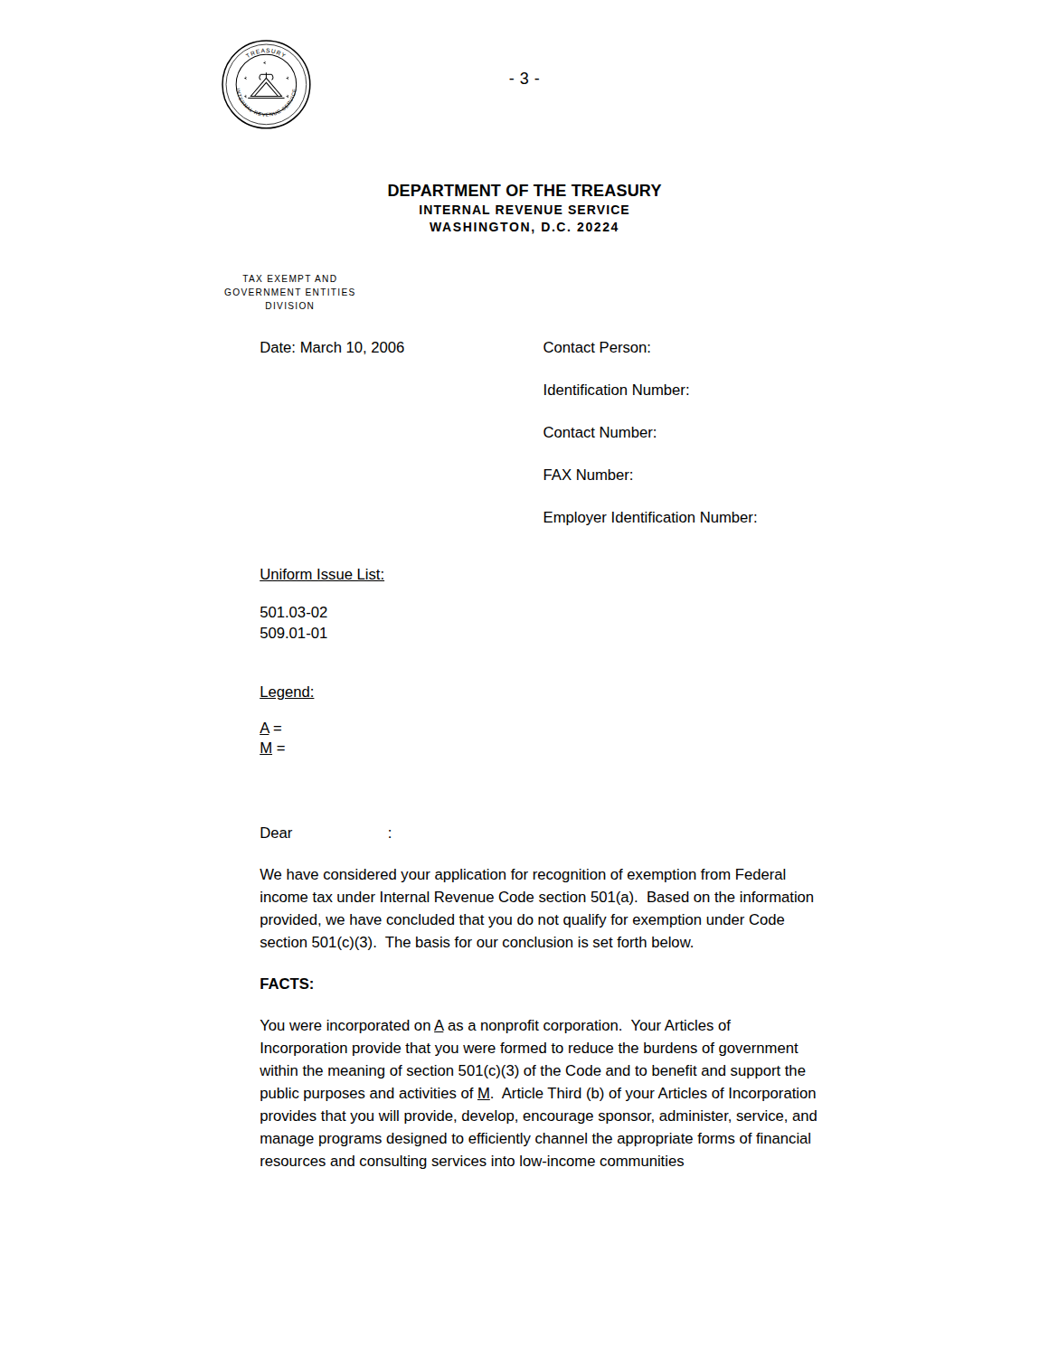TREASURY INTERNAL REVENUE SERVICE
- 3 -
DEPARTMENT OF THE TREASURY
INTERNAL REVENUE SERVICE
WASHINGTON, D.C. 20224
TAX EXEMPT AND
GOVERNMENT ENTITIES
DIVISION
Date: March 10, 2006
Contact Person:
Identification Number:
Contact Number:
FAX Number:
Employer Identification Number:
Uniform Issue List:
501.03-02
509.01-01
Legend:
A =
M =
Dear :
We have considered your application for recognition of exemption from Federal income tax under Internal Revenue Code section 501(a). Based on the information provided, we have concluded that you do not qualify for exemption under Code section 501(c)(3). The basis for our conclusion is set forth below.
FACTS:
You were incorporated on A as a nonprofit corporation. Your Articles of Incorporation provide that you were formed to reduce the burdens of government within the meaning of section 501(c)(3) of the Code and to benefit and support the public purposes and activities of M. Article Third (b) of your Articles of Incorporation provides that you will provide, develop, encourage sponsor, administer, service, and manage programs designed to efficiently channel the appropriate forms of financial resources and consulting services into low-income communities